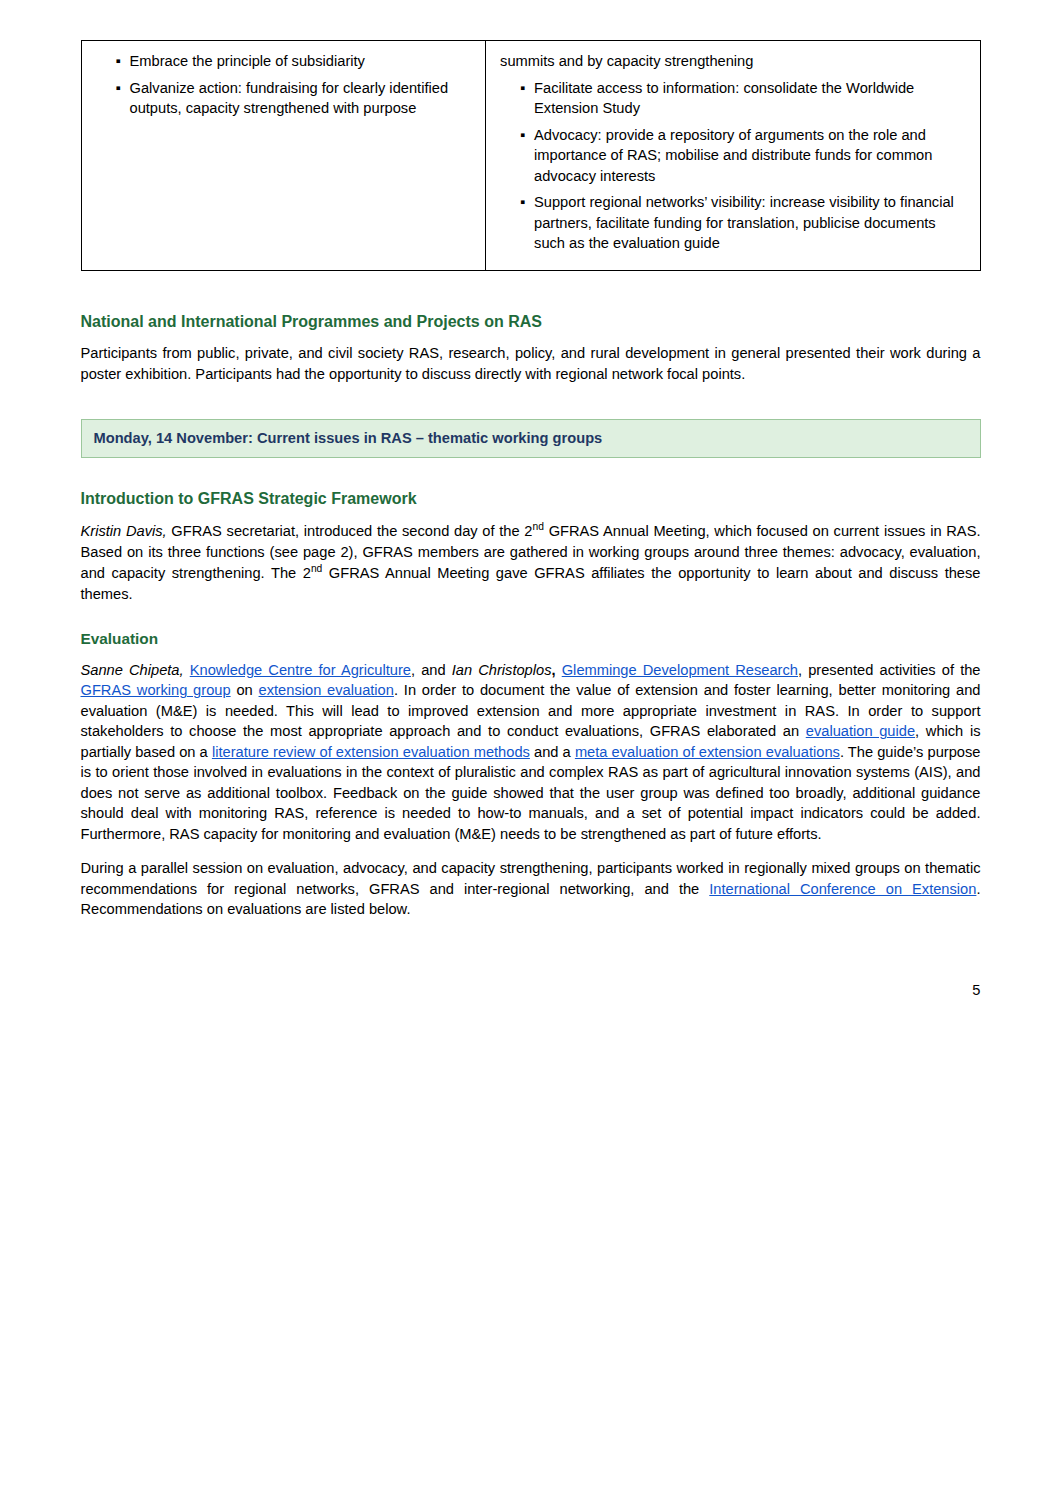| Embrace the principle of subsidiarity Galvanize action: fundraising for clearly identified outputs, capacity strengthened with purpose | summits and by capacity strengthening Facilitate access to information: consolidate the Worldwide Extension Study Advocacy: provide a repository of arguments on the role and importance of RAS; mobilise and distribute funds for common advocacy interests Support regional networks’ visibility: increase visibility to financial partners, facilitate funding for translation, publicise documents such as the evaluation guide |
National and International Programmes and Projects on RAS
Participants from public, private, and civil society RAS, research, policy, and rural development in general presented their work during a poster exhibition. Participants had the opportunity to discuss directly with regional network focal points.
Monday, 14 November: Current issues in RAS – thematic working groups
Introduction to GFRAS Strategic Framework
Kristin Davis, GFRAS secretariat, introduced the second day of the 2nd GFRAS Annual Meeting, which focused on current issues in RAS. Based on its three functions (see page 2), GFRAS members are gathered in working groups around three themes: advocacy, evaluation, and capacity strengthening. The 2nd GFRAS Annual Meeting gave GFRAS affiliates the opportunity to learn about and discuss these themes.
Evaluation
Sanne Chipeta, Knowledge Centre for Agriculture, and Ian Christoplos, Glemminge Development Research, presented activities of the GFRAS working group on extension evaluation. In order to document the value of extension and foster learning, better monitoring and evaluation (M&E) is needed. This will lead to improved extension and more appropriate investment in RAS. In order to support stakeholders to choose the most appropriate approach and to conduct evaluations, GFRAS elaborated an evaluation guide, which is partially based on a literature review of extension evaluation methods and a meta evaluation of extension evaluations. The guide’s purpose is to orient those involved in evaluations in the context of pluralistic and complex RAS as part of agricultural innovation systems (AIS), and does not serve as additional toolbox. Feedback on the guide showed that the user group was defined too broadly, additional guidance should deal with monitoring RAS, reference is needed to how-to manuals, and a set of potential impact indicators could be added. Furthermore, RAS capacity for monitoring and evaluation (M&E) needs to be strengthened as part of future efforts.
During a parallel session on evaluation, advocacy, and capacity strengthening, participants worked in regionally mixed groups on thematic recommendations for regional networks, GFRAS and inter-regional networking, and the International Conference on Extension. Recommendations on evaluations are listed below.
5